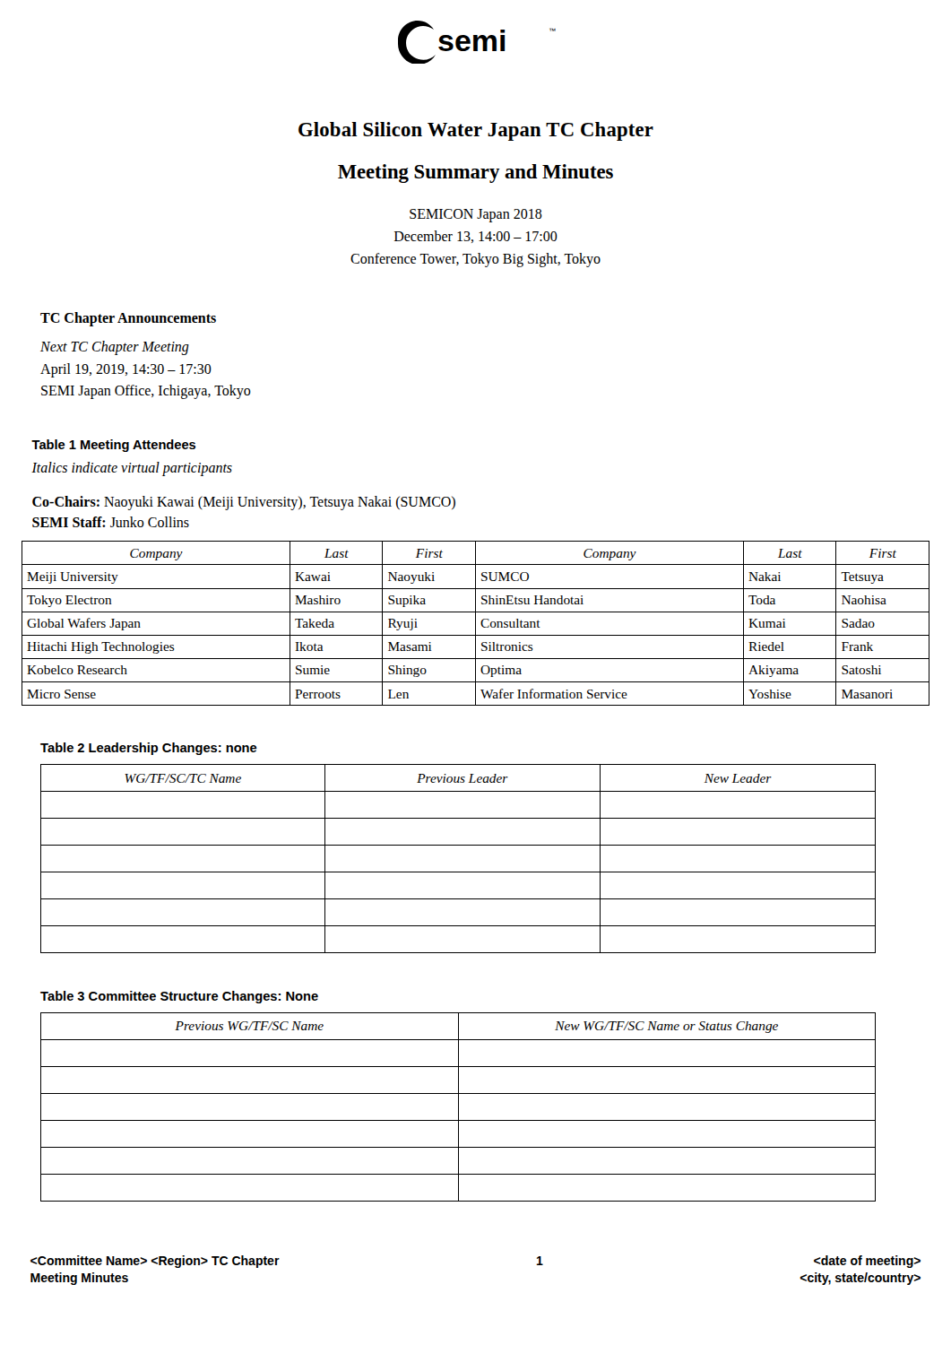semi ™
Global Silicon Water Japan TC Chapter
Meeting Summary and Minutes
SEMICON Japan 2018
December 13, 14:00 – 17:00
Conference Tower, Tokyo Big Sight, Tokyo
TC Chapter Announcements
Next TC Chapter Meeting
April 19, 2019, 14:30 – 17:30
SEMI Japan Office, Ichigaya, Tokyo
Table 1 Meeting Attendees
Italics indicate virtual participants
Co-Chairs: Naoyuki Kawai (Meiji University), Tetsuya Nakai (SUMCO)
SEMI Staff: Junko Collins
| Company | Last | First | Company | Last | First |
| --- | --- | --- | --- | --- | --- |
| Meiji University | Kawai | Naoyuki | SUMCO | Nakai | Tetsuya |
| Tokyo Electron | Mashiro | Supika | ShinEtsu Handotai | Toda | Naohisa |
| Global Wafers Japan | Takeda | Ryuji | Consultant | Kumai | Sadao |
| Hitachi High Technologies | Ikota | Masami | Siltronics | Riedel | Frank |
| Kobelco Research | Sumie | Shingo | Optima | Akiyama | Satoshi |
| Micro Sense | Perroots | Len | Wafer Information Service | Yoshise | Masanori |
Table 2 Leadership Changes: none
| WG/TF/SC/TC Name | Previous Leader | New Leader |
| --- | --- | --- |
Table 3 Committee Structure Changes: None
| Previous WG/TF/SC Name | New WG/TF/SC Name or Status Change |
| --- | --- |
<Committee Name> <Region> TC Chapter
Meeting Minutes
1
<date of meeting>
<city, state/country>